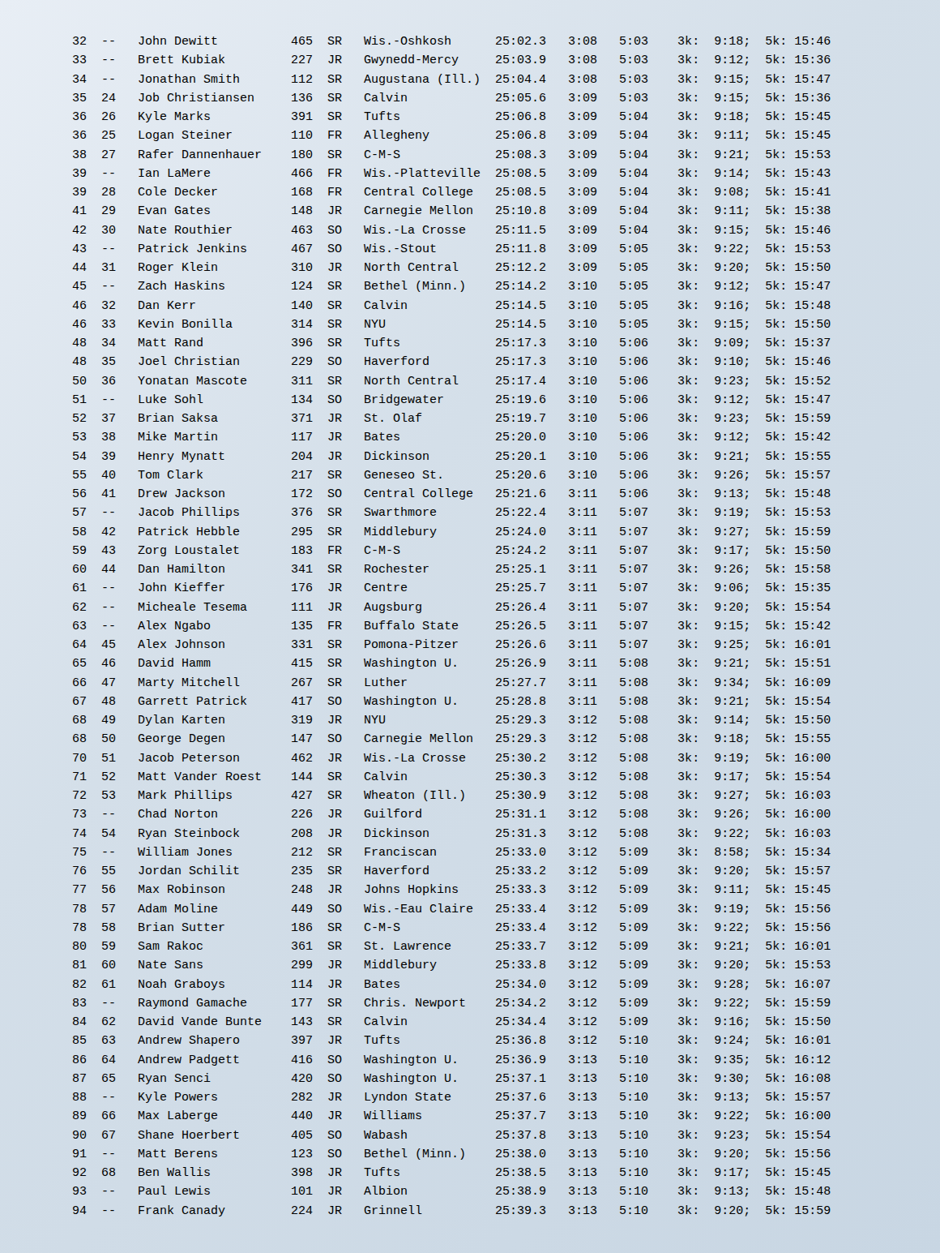32 -- John Dewitt 465 SR Wis.-Oshkosh 25:02.3 3:08 5:03 3k: 9:18; 5k: 15:46 33 -- Brett Kubiak 227 JR Gwynedd-Mercy 25:03.9 3:08 5:03 3k: 9:12; 5k: 15:36 34 -- Jonathan Smith 112 SR Augustana (Ill.) 25:04.4 3:08 5:03 3k: 9:15; 5k: 15:47 35 24 Job Christiansen 136 SR Calvin 25:05.6 3:09 5:03 3k: 9:15; 5k: 15:36 36 26 Kyle Marks 391 SR Tufts 25:06.8 3:09 5:04 3k: 9:18; 5k: 15:45 36 25 Logan Steiner 110 FR Allegheny 25:06.8 3:09 5:04 3k: 9:11; 5k: 15:45 38 27 Rafer Dannenhauer 180 SR C-M-S 25:08.3 3:09 5:04 3k: 9:21; 5k: 15:53 39 -- Ian LaMere 466 FR Wis.-Platteville 25:08.5 3:09 5:04 3k: 9:14; 5k: 15:43 39 28 Cole Decker 168 FR Central College 25:08.5 3:09 5:04 3k: 9:08; 5k: 15:41 41 29 Evan Gates 148 JR Carnegie Mellon 25:10.8 3:09 5:04 3k: 9:11; 5k: 15:38 42 30 Nate Routhier 463 SO Wis.-La Crosse 25:11.5 3:09 5:04 3k: 9:15; 5k: 15:46 43 -- Patrick Jenkins 467 SO Wis.-Stout 25:11.8 3:09 5:05 3k: 9:22; 5k: 15:53 44 31 Roger Klein 310 JR North Central 25:12.2 3:09 5:05 3k: 9:20; 5k: 15:50 45 -- Zach Haskins 124 SR Bethel (Minn.) 25:14.2 3:10 5:05 3k: 9:12; 5k: 15:47 46 32 Dan Kerr 140 SR Calvin 25:14.5 3:10 5:05 3k: 9:16; 5k: 15:48 46 33 Kevin Bonilla 314 SR NYU 25:14.5 3:10 5:05 3k: 9:15; 5k: 15:50 48 34 Matt Rand 396 SR Tufts 25:17.3 3:10 5:06 3k: 9:09; 5k: 15:37 48 35 Joel Christian 229 SO Haverford 25:17.3 3:10 5:06 3k: 9:10; 5k: 15:46 50 36 Yonatan Mascote 311 SR North Central 25:17.4 3:10 5:06 3k: 9:23; 5k: 15:52 51 -- Luke Sohl 134 SO Bridgewater 25:19.6 3:10 5:06 3k: 9:12; 5k: 15:47 52 37 Brian Saksa 371 JR St. Olaf 25:19.7 3:10 5:06 3k: 9:23; 5k: 15:59 53 38 Mike Martin 117 JR Bates 25:20.0 3:10 5:06 3k: 9:12; 5k: 15:42 54 39 Henry Mynatt 204 JR Dickinson 25:20.1 3:10 5:06 3k: 9:21; 5k: 15:55 55 40 Tom Clark 217 SR Geneseo St. 25:20.6 3:10 5:06 3k: 9:26; 5k: 15:57 56 41 Drew Jackson 172 SO Central College 25:21.6 3:11 5:06 3k: 9:13; 5k: 15:48 57 -- Jacob Phillips 376 SR Swarthmore 25:22.4 3:11 5:07 3k: 9:19; 5k: 15:53 58 42 Patrick Hebble 295 SR Middlebury 25:24.0 3:11 5:07 3k: 9:27; 5k: 15:59 59 43 Zorg Loustalet 183 FR C-M-S 25:24.2 3:11 5:07 3k: 9:17; 5k: 15:50 60 44 Dan Hamilton 341 SR Rochester 25:25.1 3:11 5:07 3k: 9:26; 5k: 15:58 61 -- John Kieffer 176 JR Centre 25:25.7 3:11 5:07 3k: 9:06; 5k: 15:35 62 -- Micheale Tesema 111 JR Augsburg 25:26.4 3:11 5:07 3k: 9:20; 5k: 15:54 63 -- Alex Ngabo 135 FR Buffalo State 25:26.5 3:11 5:07 3k: 9:15; 5k: 15:42 64 45 Alex Johnson 331 SR Pomona-Pitzer 25:26.6 3:11 5:07 3k: 9:25; 5k: 16:01 65 46 David Hamm 415 SR Washington U. 25:26.9 3:11 5:08 3k: 9:21; 5k: 15:51 66 47 Marty Mitchell 267 SR Luther 25:27.7 3:11 5:08 3k: 9:34; 5k: 16:09 67 48 Garrett Patrick 417 SO Washington U. 25:28.8 3:11 5:08 3k: 9:21; 5k: 15:54 68 49 Dylan Karten 319 JR NYU 25:29.3 3:12 5:08 3k: 9:14; 5k: 15:50 68 50 George Degen 147 SO Carnegie Mellon 25:29.3 3:12 5:08 3k: 9:18; 5k: 15:55 70 51 Jacob Peterson 462 JR Wis.-La Crosse 25:30.2 3:12 5:08 3k: 9:19; 5k: 16:00 71 52 Matt Vander Roest 144 SR Calvin 25:30.3 3:12 5:08 3k: 9:17; 5k: 15:54 72 53 Mark Phillips 427 SR Wheaton (Ill.) 25:30.9 3:12 5:08 3k: 9:27; 5k: 16:03 73 -- Chad Norton 226 JR Guilford 25:31.1 3:12 5:08 3k: 9:26; 5k: 16:00 74 54 Ryan Steinbock 208 JR Dickinson 25:31.3 3:12 5:08 3k: 9:22; 5k: 16:03 75 -- William Jones 212 SR Franciscan 25:33.0 3:12 5:09 3k: 8:58; 5k: 15:34 76 55 Jordan Schilit 235 SR Haverford 25:33.2 3:12 5:09 3k: 9:20; 5k: 15:57 77 56 Max Robinson 248 JR Johns Hopkins 25:33.3 3:12 5:09 3k: 9:11; 5k: 15:45 78 57 Adam Moline 449 SO Wis.-Eau Claire 25:33.4 3:12 5:09 3k: 9:19; 5k: 15:56 78 58 Brian Sutter 186 SR C-M-S 25:33.4 3:12 5:09 3k: 9:22; 5k: 15:56 80 59 Sam Rakoc 361 SR St. Lawrence 25:33.7 3:12 5:09 3k: 9:21; 5k: 16:01 81 60 Nate Sans 299 JR Middlebury 25:33.8 3:12 5:09 3k: 9:20; 5k: 15:53 82 61 Noah Graboys 114 JR Bates 25:34.0 3:12 5:09 3k: 9:28; 5k: 16:07 83 -- Raymond Gamache 177 SR Chris. Newport 25:34.2 3:12 5:09 3k: 9:22; 5k: 15:59 84 62 David Vande Bunte 143 SR Calvin 25:34.4 3:12 5:09 3k: 9:16; 5k: 15:50 85 63 Andrew Shapero 397 JR Tufts 25:36.8 3:12 5:10 3k: 9:24; 5k: 16:01 86 64 Andrew Padgett 416 SO Washington U. 25:36.9 3:13 5:10 3k: 9:35; 5k: 16:12 87 65 Ryan Senci 420 SO Washington U. 25:37.1 3:13 5:10 3k: 9:30; 5k: 16:08 88 -- Kyle Powers 282 JR Lyndon State 25:37.6 3:13 5:10 3k: 9:13; 5k: 15:57 89 66 Max Laberge 440 JR Williams 25:37.7 3:13 5:10 3k: 9:22; 5k: 16:00 90 67 Shane Hoerbert 405 SO Wabash 25:37.8 3:13 5:10 3k: 9:23; 5k: 15:54 91 -- Matt Berens 123 SO Bethel (Minn.) 25:38.0 3:13 5:10 3k: 9:20; 5k: 15:56 92 68 Ben Wallis 398 JR Tufts 25:38.5 3:13 5:10 3k: 9:17; 5k: 15:45 93 -- Paul Lewis 101 JR Albion 25:38.9 3:13 5:10 3k: 9:13; 5k: 15:48 94 -- Frank Canady 224 JR Grinnell 25:39.3 3:13 5:10 3k: 9:20; 5k: 15:59